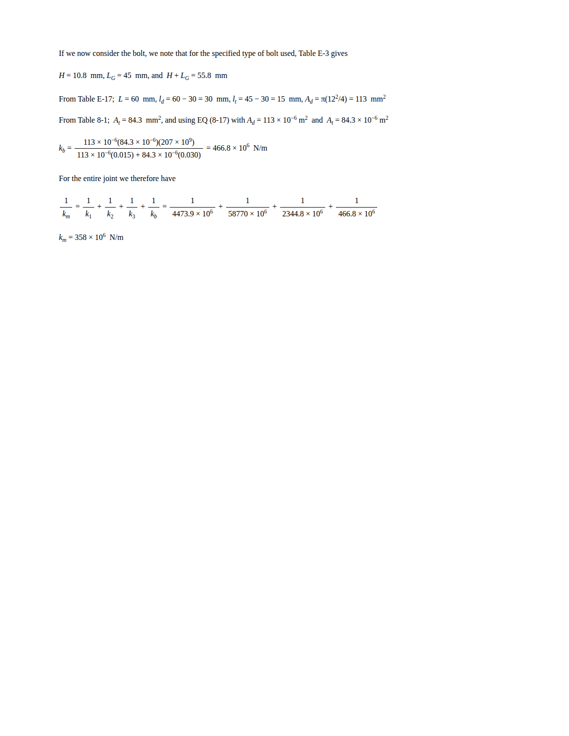If we now consider the bolt, we note that for the specified type of bolt used, Table E-3 gives
H = 10.8 mm, LG = 45 mm, and H + LG = 55.8 mm
From Table E-17; L = 60 mm, ld = 60 − 30 = 30 mm, lt = 45 − 30 = 15 mm, Ad = π(122/4) = 113 mm2
From Table 8-1; At = 84.3 mm2, and using EQ (8-17) with Ad = 113 × 10−6 m2 and At = 84.3 × 10−6 m2
kb = 113 × 10−6(84.3 × 10−6)(207 × 109) 113 × 10−6(0.015) + 84.3 × 10−6(0.030) = 466.8 × 106 N/m
For the entire joint we therefore have
1 km = 1 k1 + 1 k2 + 1 k3 + 1 kb = 14473.9 × 106 + 158770 × 106 + 12344.8 × 106 + 1466.8 × 106
km = 358 × 106 N/m